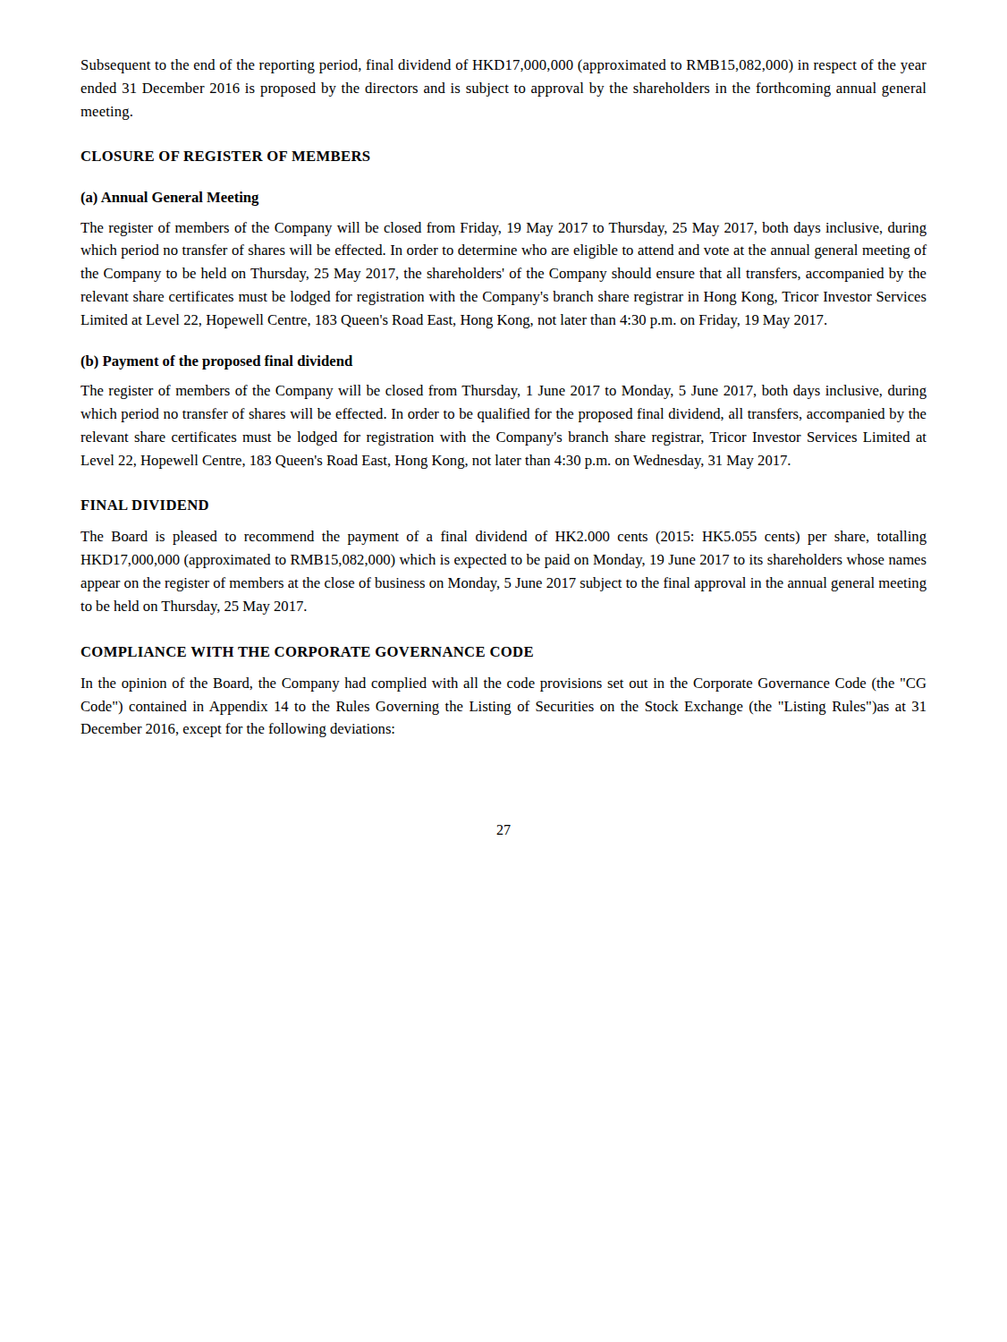Subsequent to the end of the reporting period, final dividend of HKD17,000,000 (approximated to RMB15,082,000) in respect of the year ended 31 December 2016 is proposed by the directors and is subject to approval by the shareholders in the forthcoming annual general meeting.
CLOSURE OF REGISTER OF MEMBERS
(a) Annual General Meeting
The register of members of the Company will be closed from Friday, 19 May 2017 to Thursday, 25 May 2017, both days inclusive, during which period no transfer of shares will be effected. In order to determine who are eligible to attend and vote at the annual general meeting of the Company to be held on Thursday, 25 May 2017, the shareholders' of the Company should ensure that all transfers, accompanied by the relevant share certificates must be lodged for registration with the Company's branch share registrar in Hong Kong, Tricor Investor Services Limited at Level 22, Hopewell Centre, 183 Queen's Road East, Hong Kong, not later than 4:30 p.m. on Friday, 19 May 2017.
(b) Payment of the proposed final dividend
The register of members of the Company will be closed from Thursday, 1 June 2017 to Monday, 5 June 2017, both days inclusive, during which period no transfer of shares will be effected. In order to be qualified for the proposed final dividend, all transfers, accompanied by the relevant share certificates must be lodged for registration with the Company's branch share registrar, Tricor Investor Services Limited at Level 22, Hopewell Centre, 183 Queen's Road East, Hong Kong, not later than 4:30 p.m. on Wednesday, 31 May 2017.
FINAL DIVIDEND
The Board is pleased to recommend the payment of a final dividend of HK2.000 cents (2015: HK5.055 cents) per share, totalling HKD17,000,000 (approximated to RMB15,082,000) which is expected to be paid on Monday, 19 June 2017 to its shareholders whose names appear on the register of members at the close of business on Monday, 5 June 2017 subject to the final approval in the annual general meeting to be held on Thursday, 25 May 2017.
COMPLIANCE WITH THE CORPORATE GOVERNANCE CODE
In the opinion of the Board, the Company had complied with all the code provisions set out in the Corporate Governance Code (the "CG Code") contained in Appendix 14 to the Rules Governing the Listing of Securities on the Stock Exchange (the "Listing Rules")as at 31 December 2016, except for the following deviations:
27